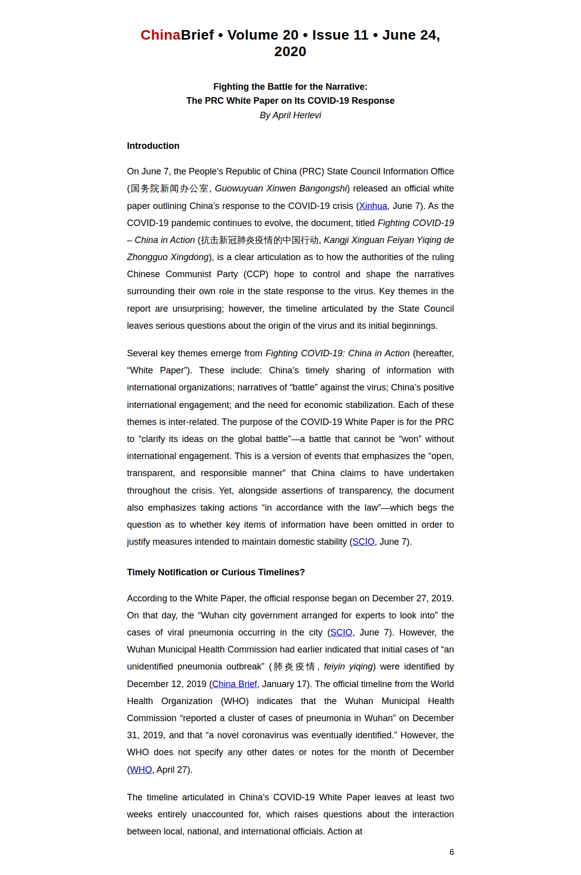China Brief • Volume 20 • Issue 11 • June 24, 2020
Fighting the Battle for the Narrative:
The PRC White Paper on Its COVID-19 Response
By April Herlevi
Introduction
On June 7, the People’s Republic of China (PRC) State Council Information Office (国务院新闻办公室, Guowuyuan Xinwen Bangongshi) released an official white paper outlining China’s response to the COVID-19 crisis (Xinhua, June 7). As the COVID-19 pandemic continues to evolve, the document, titled Fighting COVID-19 – China in Action (抗击新冠肺炎疫情的中国行动, Kangji Xinguan Feiyan Yiqing de Zhongguo Xingdong), is a clear articulation as to how the authorities of the ruling Chinese Communist Party (CCP) hope to control and shape the narratives surrounding their own role in the state response to the virus. Key themes in the report are unsurprising; however, the timeline articulated by the State Council leaves serious questions about the origin of the virus and its initial beginnings.
Several key themes emerge from Fighting COVID-19: China in Action (hereafter, “White Paper”). These include: China’s timely sharing of information with international organizations; narratives of “battle” against the virus; China’s positive international engagement; and the need for economic stabilization. Each of these themes is inter-related. The purpose of the COVID-19 White Paper is for the PRC to “clarify its ideas on the global battle”—a battle that cannot be “won” without international engagement. This is a version of events that emphasizes the “open, transparent, and responsible manner” that China claims to have undertaken throughout the crisis. Yet, alongside assertions of transparency, the document also emphasizes taking actions “in accordance with the law”—which begs the question as to whether key items of information have been omitted in order to justify measures intended to maintain domestic stability (SCIO, June 7).
Timely Notification or Curious Timelines?
According to the White Paper, the official response began on December 27, 2019. On that day, the “Wuhan city government arranged for experts to look into” the cases of viral pneumonia occurring in the city (SCIO, June 7). However, the Wuhan Municipal Health Commission had earlier indicated that initial cases of “an unidentified pneumonia outbreak” (肺炎疫情, feiyin yiqing) were identified by December 12, 2019 (China Brief, January 17). The official timeline from the World Health Organization (WHO) indicates that the Wuhan Municipal Health Commission “reported a cluster of cases of pneumonia in Wuhan” on December 31, 2019, and that “a novel coronavirus was eventually identified.” However, the WHO does not specify any other dates or notes for the month of December (WHO, April 27).
The timeline articulated in China’s COVID-19 White Paper leaves at least two weeks entirely unaccounted for, which raises questions about the interaction between local, national, and international officials. Action at
6